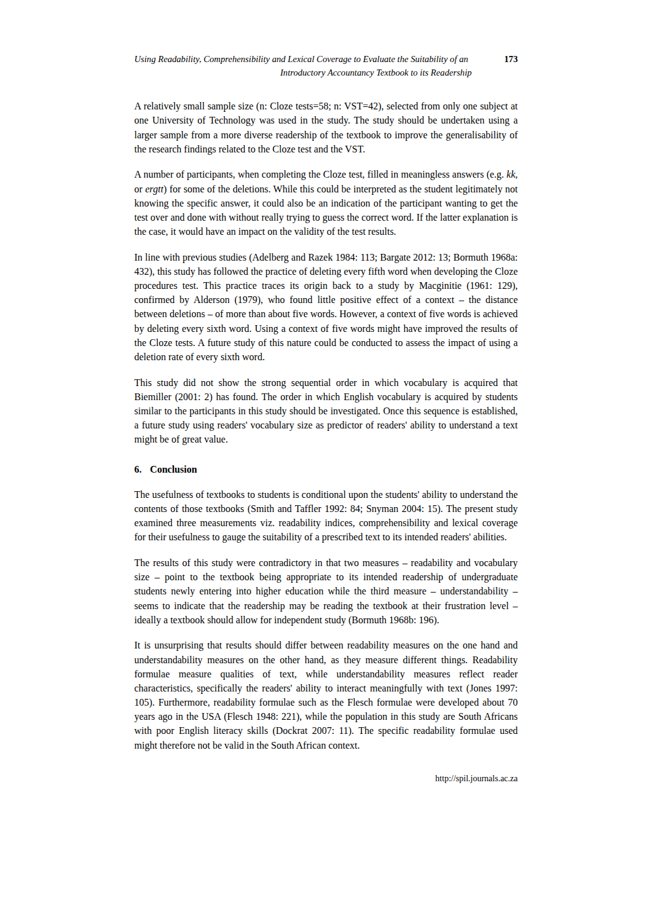Using Readability, Comprehensibility and Lexical Coverage to Evaluate the Suitability of an Introductory Accountancy Textbook to its Readership
173
A relatively small sample size (n: Cloze tests=58; n: VST=42), selected from only one subject at one University of Technology was used in the study. The study should be undertaken using a larger sample from a more diverse readership of the textbook to improve the generalisability of the research findings related to the Cloze test and the VST.
A number of participants, when completing the Cloze test, filled in meaningless answers (e.g. kk, or ergtt) for some of the deletions. While this could be interpreted as the student legitimately not knowing the specific answer, it could also be an indication of the participant wanting to get the test over and done with without really trying to guess the correct word. If the latter explanation is the case, it would have an impact on the validity of the test results.
In line with previous studies (Adelberg and Razek 1984: 113; Bargate 2012: 13; Bormuth 1968a: 432), this study has followed the practice of deleting every fifth word when developing the Cloze procedures test. This practice traces its origin back to a study by Macginitie (1961: 129), confirmed by Alderson (1979), who found little positive effect of a context – the distance between deletions – of more than about five words. However, a context of five words is achieved by deleting every sixth word. Using a context of five words might have improved the results of the Cloze tests. A future study of this nature could be conducted to assess the impact of using a deletion rate of every sixth word.
This study did not show the strong sequential order in which vocabulary is acquired that Biemiller (2001: 2) has found. The order in which English vocabulary is acquired by students similar to the participants in this study should be investigated. Once this sequence is established, a future study using readers' vocabulary size as predictor of readers' ability to understand a text might be of great value.
6. Conclusion
The usefulness of textbooks to students is conditional upon the students' ability to understand the contents of those textbooks (Smith and Taffler 1992: 84; Snyman 2004: 15). The present study examined three measurements viz. readability indices, comprehensibility and lexical coverage for their usefulness to gauge the suitability of a prescribed text to its intended readers' abilities.
The results of this study were contradictory in that two measures – readability and vocabulary size – point to the textbook being appropriate to its intended readership of undergraduate students newly entering into higher education while the third measure – understandability – seems to indicate that the readership may be reading the textbook at their frustration level – ideally a textbook should allow for independent study (Bormuth 1968b: 196).
It is unsurprising that results should differ between readability measures on the one hand and understandability measures on the other hand, as they measure different things. Readability formulae measure qualities of text, while understandability measures reflect reader characteristics, specifically the readers' ability to interact meaningfully with text (Jones 1997: 105). Furthermore, readability formulae such as the Flesch formulae were developed about 70 years ago in the USA (Flesch 1948: 221), while the population in this study are South Africans with poor English literacy skills (Dockrat 2007: 11). The specific readability formulae used might therefore not be valid in the South African context.
http://spil.journals.ac.za